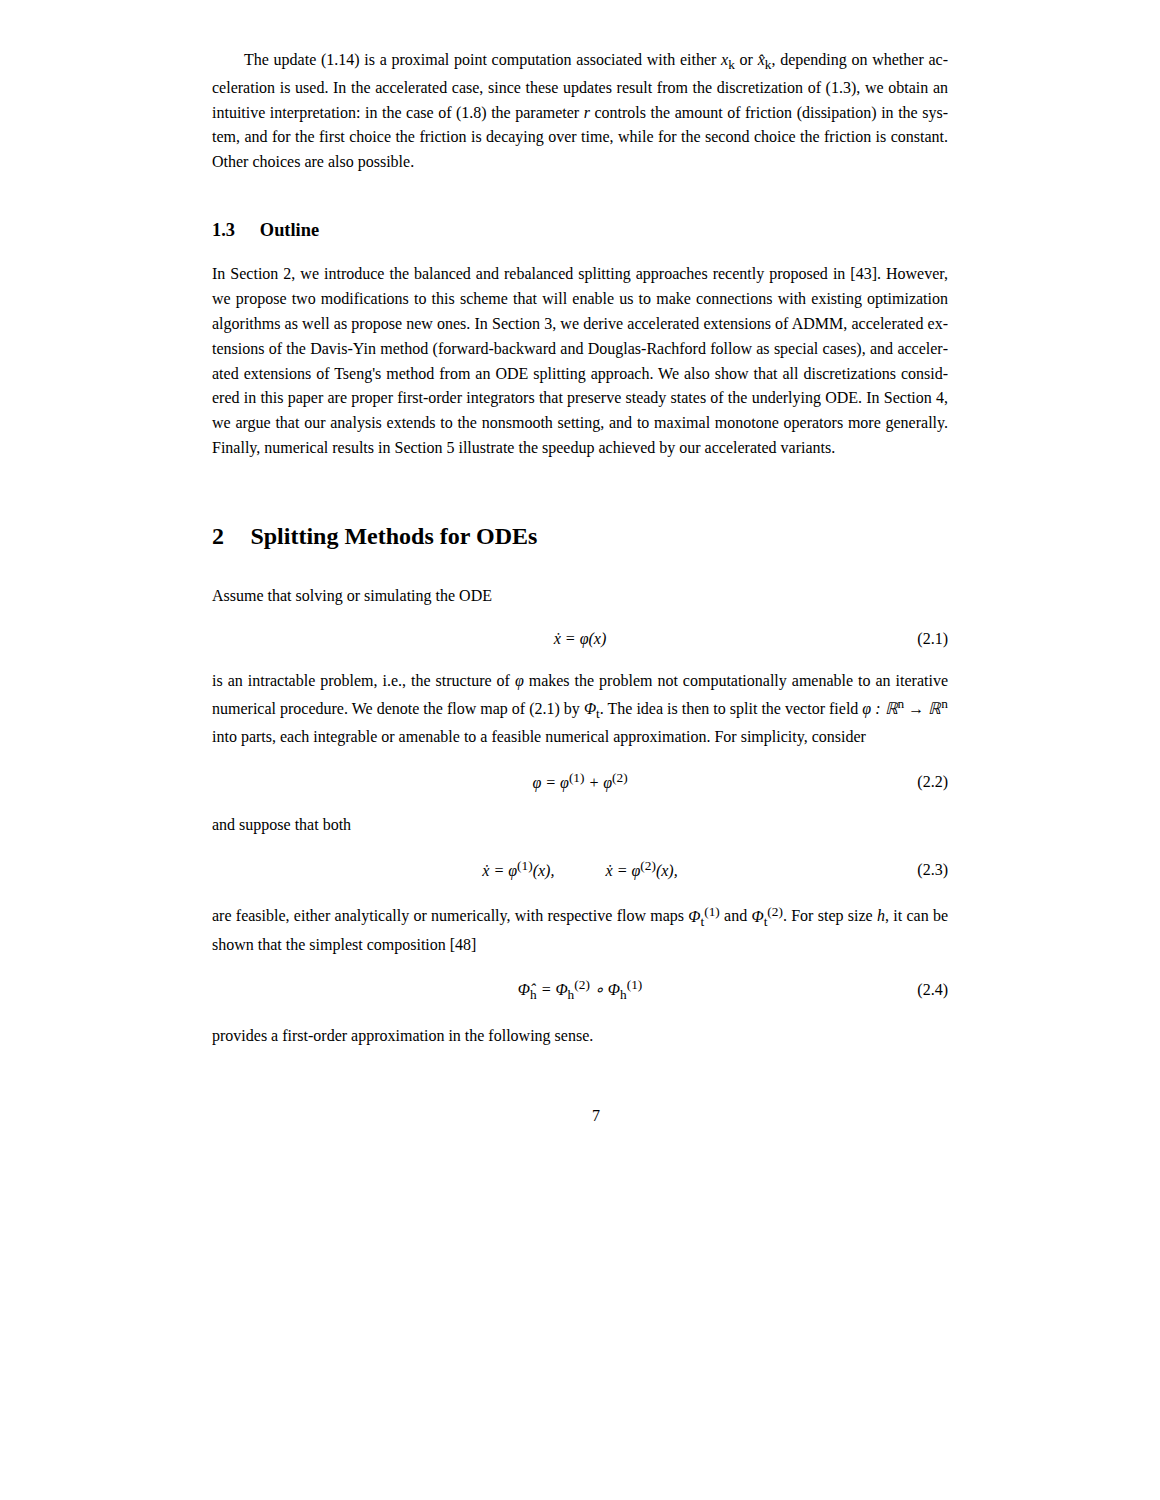The update (1.14) is a proximal point computation associated with either xk or x̂k, depending on whether acceleration is used. In the accelerated case, since these updates result from the discretization of (1.3), we obtain an intuitive interpretation: in the case of (1.8) the parameter r controls the amount of friction (dissipation) in the system, and for the first choice the friction is decaying over time, while for the second choice the friction is constant. Other choices are also possible.
1.3 Outline
In Section 2, we introduce the balanced and rebalanced splitting approaches recently proposed in [43]. However, we propose two modifications to this scheme that will enable us to make connections with existing optimization algorithms as well as propose new ones. In Section 3, we derive accelerated extensions of ADMM, accelerated extensions of the Davis-Yin method (forward-backward and Douglas-Rachford follow as special cases), and accelerated extensions of Tseng's method from an ODE splitting approach. We also show that all discretizations considered in this paper are proper first-order integrators that preserve steady states of the underlying ODE. In Section 4, we argue that our analysis extends to the nonsmooth setting, and to maximal monotone operators more generally. Finally, numerical results in Section 5 illustrate the speedup achieved by our accelerated variants.
2 Splitting Methods for ODEs
Assume that solving or simulating the ODE
ẋ = φ(x) (2.1)
is an intractable problem, i.e., the structure of φ makes the problem not computationally amenable to an iterative numerical procedure. We denote the flow map of (2.1) by Φt. The idea is then to split the vector field φ : ℝn → ℝn into parts, each integrable or amenable to a feasible numerical approximation. For simplicity, consider
φ = φ(1) + φ(2) (2.2)
and suppose that both
ẋ = φ(1)(x), ẋ = φ(2)(x), (2.3)
are feasible, either analytically or numerically, with respective flow maps Φt(1) and Φt(2). For step size h, it can be shown that the simplest composition [48]
Φ̂h = Φh(2) ∘ Φh(1) (2.4)
provides a first-order approximation in the following sense.
7